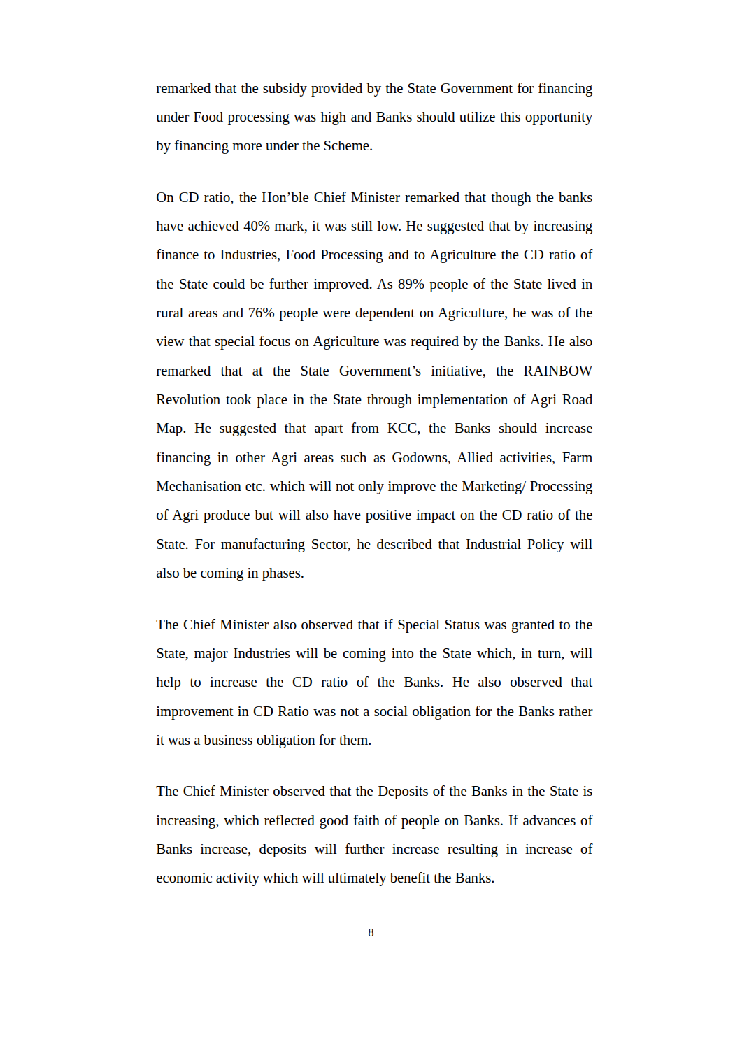remarked that the subsidy provided by the State Government for financing under Food processing was high and Banks should utilize this opportunity by financing more under the Scheme.
On CD ratio, the Hon’ble Chief Minister remarked that though the banks have achieved 40% mark, it was still low. He suggested that by increasing finance to Industries, Food Processing and to Agriculture the CD ratio of the State could be further improved. As 89% people of the State lived in rural areas and 76% people were dependent on Agriculture, he was of the view that special focus on Agriculture was required by the Banks. He also remarked that at the State Government’s initiative, the RAINBOW Revolution took place in the State through implementation of Agri Road Map. He suggested that apart from KCC, the Banks should increase financing in other Agri areas such as Godowns, Allied activities, Farm Mechanisation etc. which will not only improve the Marketing/ Processing of Agri produce but will also have positive impact on the CD ratio of the State. For manufacturing Sector, he described that Industrial Policy will also be coming in phases.
The Chief Minister also observed that if Special Status was granted to the State, major Industries will be coming into the State which, in turn, will help to increase the CD ratio of the Banks. He also observed that improvement in CD Ratio was not a social obligation for the Banks rather it was a business obligation for them.
The Chief Minister observed that the Deposits of the Banks in the State is increasing, which reflected good faith of people on Banks. If advances of Banks increase, deposits will further increase resulting in increase of economic activity which will ultimately benefit the Banks.
8